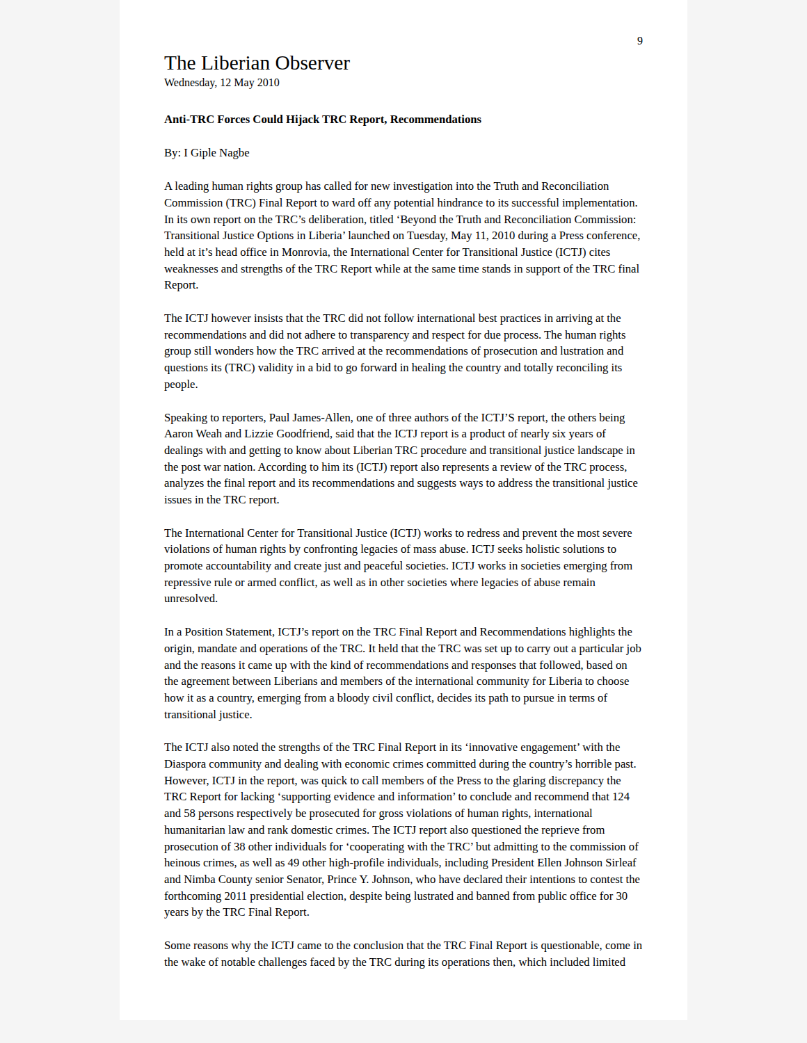9
The Liberian Observer
Wednesday, 12 May 2010
Anti-TRC Forces Could Hijack TRC Report, Recommendations
By: I Giple Nagbe
A leading human rights group has called for new investigation into the Truth and Reconciliation Commission (TRC) Final Report to ward off any potential hindrance to its successful implementation. In its own report on the TRC’s deliberation, titled ‘Beyond the Truth and Reconciliation Commission: Transitional Justice Options in Liberia’ launched on Tuesday, May 11, 2010 during a Press conference, held at it’s head office in Monrovia, the International Center for Transitional Justice (ICTJ) cites weaknesses and strengths of the TRC Report while at the same time stands in support of the TRC final Report.
The ICTJ however insists that the TRC did not follow international best practices in arriving at the recommendations and did not adhere to transparency and respect for due process. The human rights group still wonders how the TRC arrived at the recommendations of prosecution and lustration and questions its (TRC) validity in a bid to go forward in healing the country and totally reconciling its people.
Speaking to reporters, Paul James-Allen, one of three authors of the ICTJ’S report, the others being Aaron Weah and Lizzie Goodfriend, said that the ICTJ report is a product of nearly six years of dealings with and getting to know about Liberian TRC procedure and transitional justice landscape in the post war nation. According to him its (ICTJ) report also represents a review of the TRC process, analyzes the final report and its recommendations and suggests ways to address the transitional justice issues in the TRC report.
The International Center for Transitional Justice (ICTJ) works to redress and prevent the most severe violations of human rights by confronting legacies of mass abuse. ICTJ seeks holistic solutions to promote accountability and create just and peaceful societies. ICTJ works in societies emerging from repressive rule or armed conflict, as well as in other societies where legacies of abuse remain unresolved.
In a Position Statement, ICTJ’s report on the TRC Final Report and Recommendations highlights the origin, mandate and operations of the TRC. It held that the TRC was set up to carry out a particular job and the reasons it came up with the kind of recommendations and responses that followed, based on the agreement between Liberians and members of the international community for Liberia to choose how it as a country, emerging from a bloody civil conflict, decides its path to pursue in terms of transitional justice.
The ICTJ also noted the strengths of the TRC Final Report in its ‘innovative engagement’ with the Diaspora community and dealing with economic crimes committed during the country’s horrible past. However, ICTJ in the report, was quick to call members of the Press to the glaring discrepancy the TRC Report for lacking ‘supporting evidence and information’ to conclude and recommend that 124 and 58 persons respectively be prosecuted for gross violations of human rights, international humanitarian law and rank domestic crimes. The ICTJ report also questioned the reprieve from prosecution of 38 other individuals for ‘cooperating with the TRC’ but admitting to the commission of heinous crimes, as well as 49 other high-profile individuals, including President Ellen Johnson Sirleaf and Nimba County senior Senator, Prince Y. Johnson, who have declared their intentions to contest the forthcoming 2011 presidential election, despite being lustrated and banned from public office for 30 years by the TRC Final Report.
Some reasons why the ICTJ came to the conclusion that the TRC Final Report is questionable, come in the wake of notable challenges faced by the TRC during its operations then, which included limited